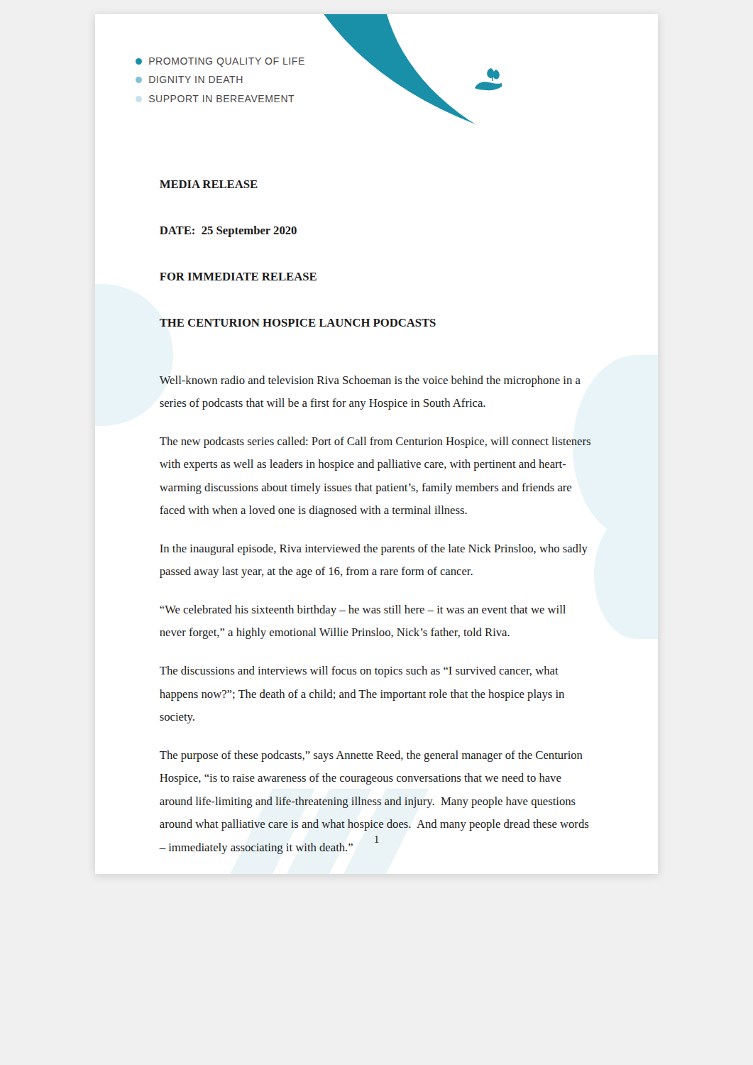Promoting quality of life
Dignity in death
Support in bereavement
centurion hospice
MEDIA RELEASE
DATE: 25 September 2020
FOR IMMEDIATE RELEASE
THE CENTURION HOSPICE LAUNCH PODCASTS
Well-known radio and television Riva Schoeman is the voice behind the microphone in a series of podcasts that will be a first for any Hospice in South Africa.
The new podcasts series called: Port of Call from Centurion Hospice, will connect listeners with experts as well as leaders in hospice and palliative care, with pertinent and heart-warming discussions about timely issues that patient’s, family members and friends are faced with when a loved one is diagnosed with a terminal illness.
In the inaugural episode, Riva interviewed the parents of the late Nick Prinsloo, who sadly passed away last year, at the age of 16, from a rare form of cancer.
“We celebrated his sixteenth birthday – he was still here – it was an event that we will never forget,” a highly emotional Willie Prinsloo, Nick’s father, told Riva.
The discussions and interviews will focus on topics such as “I survived cancer, what happens now?”; The death of a child; and The important role that the hospice plays in society.
The purpose of these podcasts,” says Annette Reed, the general manager of the Centurion Hospice, “is to raise awareness of the courageous conversations that we need to have around life-limiting and life-threatening illness and injury. Many people have questions around what palliative care is and what hospice does. And many people dread these words – immediately associating it with death.”
1